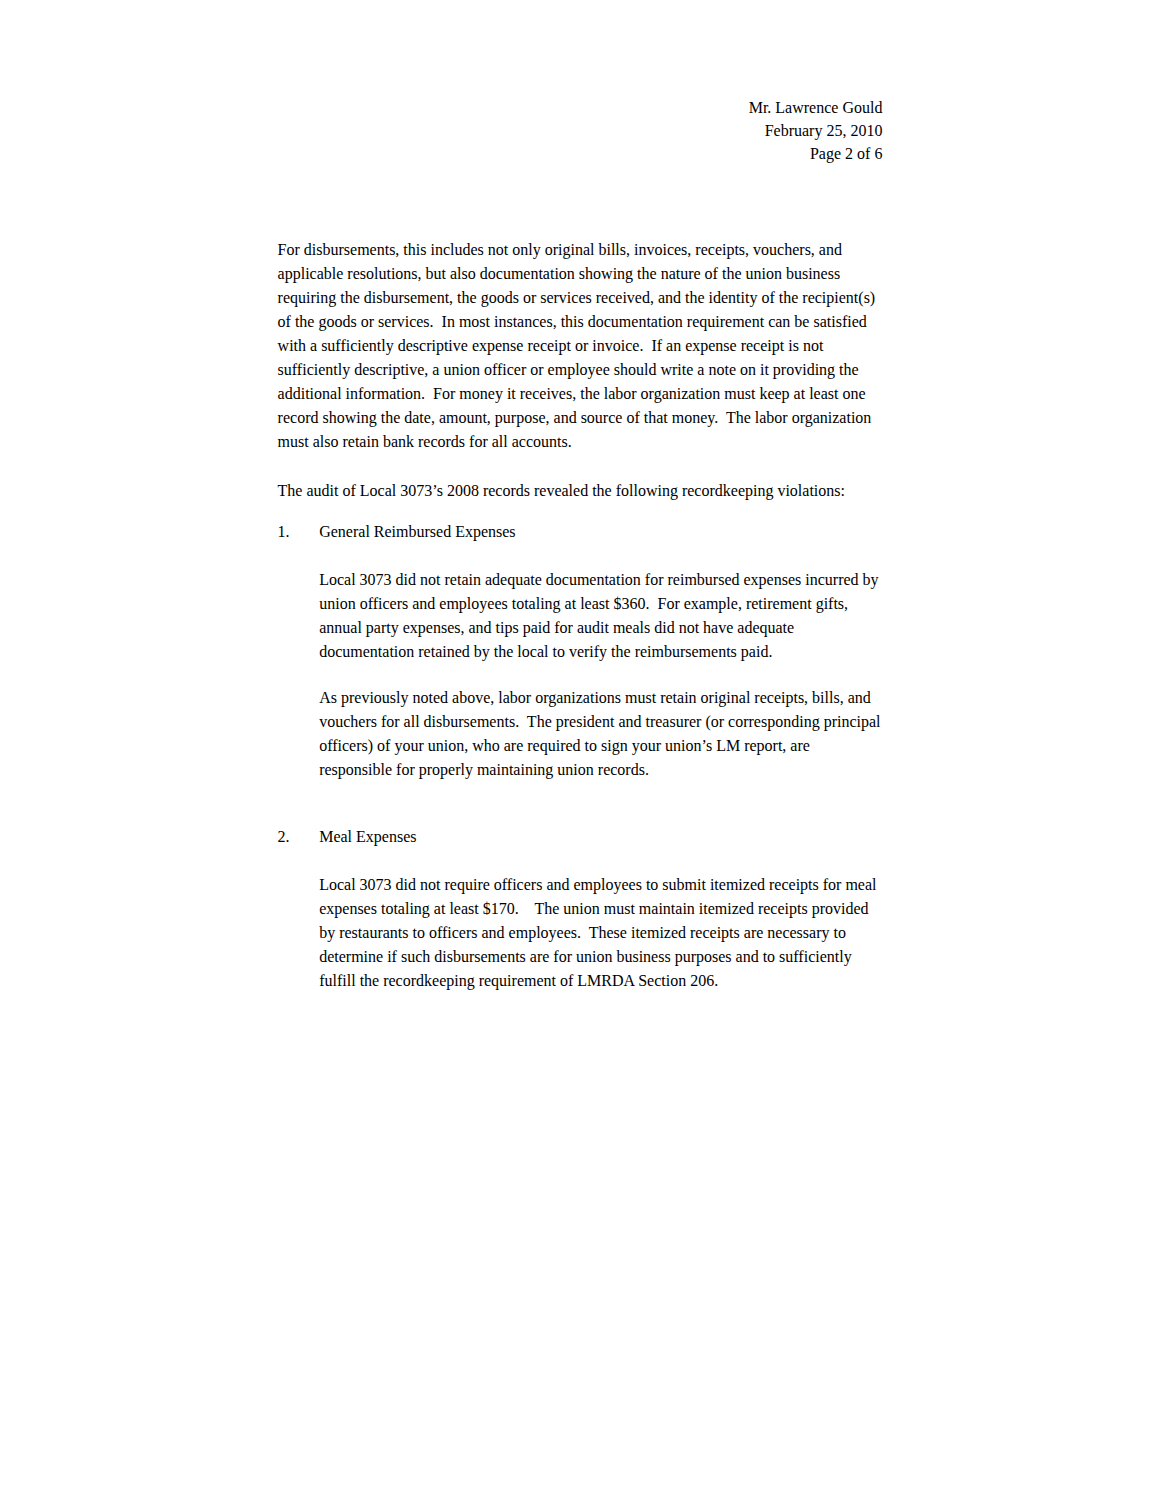Mr. Lawrence Gould
February 25, 2010
Page 2 of 6
For disbursements, this includes not only original bills, invoices, receipts, vouchers, and applicable resolutions, but also documentation showing the nature of the union business requiring the disbursement, the goods or services received, and the identity of the recipient(s) of the goods or services. In most instances, this documentation requirement can be satisfied with a sufficiently descriptive expense receipt or invoice. If an expense receipt is not sufficiently descriptive, a union officer or employee should write a note on it providing the additional information. For money it receives, the labor organization must keep at least one record showing the date, amount, purpose, and source of that money. The labor organization must also retain bank records for all accounts.
The audit of Local 3073’s 2008 records revealed the following recordkeeping violations:
1.
General Reimbursed Expenses
Local 3073 did not retain adequate documentation for reimbursed expenses incurred by union officers and employees totaling at least $360. For example, retirement gifts, annual party expenses, and tips paid for audit meals did not have adequate documentation retained by the local to verify the reimbursements paid.
As previously noted above, labor organizations must retain original receipts, bills, and vouchers for all disbursements. The president and treasurer (or corresponding principal officers) of your union, who are required to sign your union’s LM report, are responsible for properly maintaining union records.
2.
Meal Expenses
Local 3073 did not require officers and employees to submit itemized receipts for meal expenses totaling at least $170. The union must maintain itemized receipts provided by restaurants to officers and employees. These itemized receipts are necessary to determine if such disbursements are for union business purposes and to sufficiently fulfill the recordkeeping requirement of LMRDA Section 206.